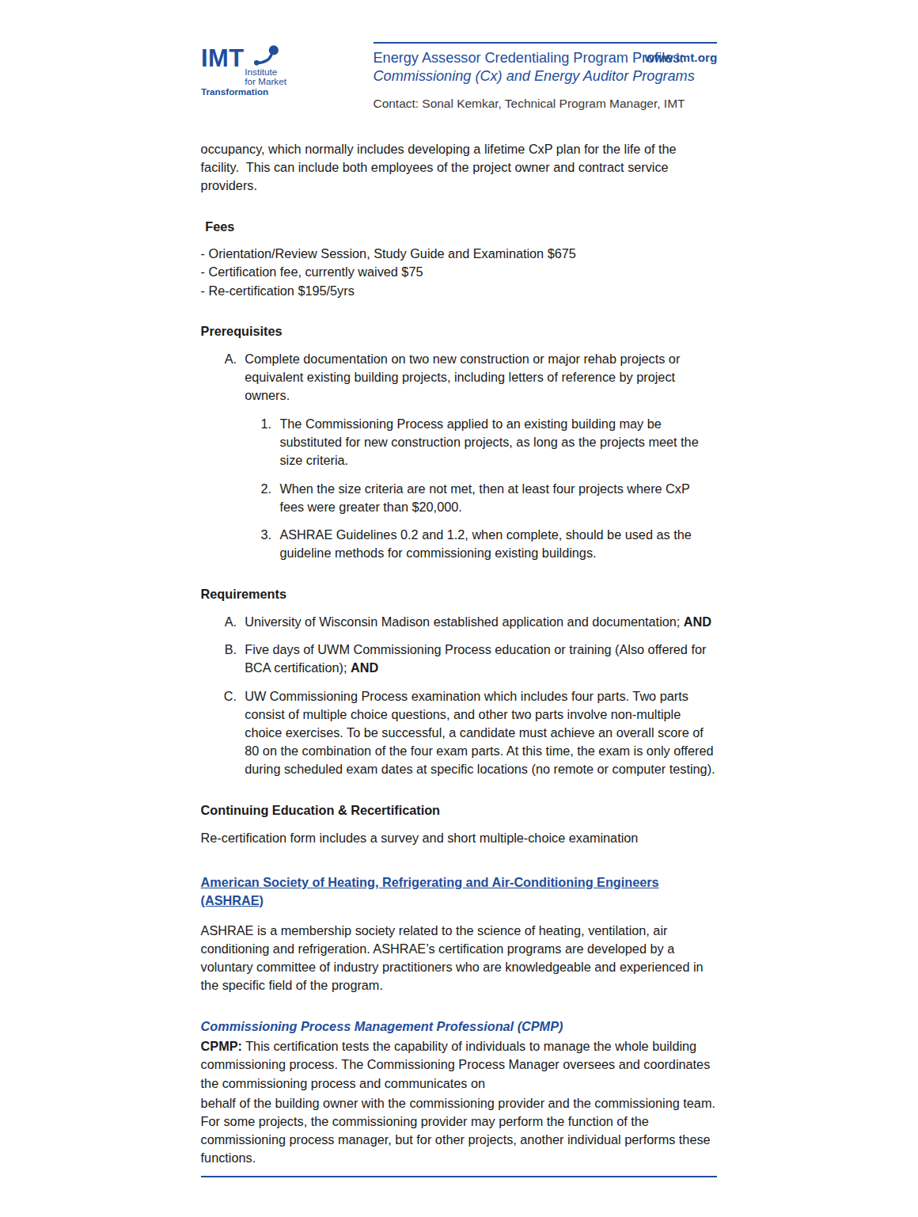IMT Institute for Market Transformation
www.imt.org
Energy Assessor Credentialing Program Profiles:
Commissioning (Cx) and Energy Auditor Programs
Contact: Sonal Kemkar, Technical Program Manager, IMT
occupancy, which normally includes developing a lifetime CxP plan for the life of the facility. This can include both employees of the project owner and contract service providers.
Fees
- Orientation/Review Session, Study Guide and Examination $675
- Certification fee, currently waived $75
- Re-certification $195/5yrs
Prerequisites
Complete documentation on two new construction or major rehab projects or equivalent existing building projects, including letters of reference by project owners.
The Commissioning Process applied to an existing building may be substituted for new construction projects, as long as the projects meet the size criteria.
When the size criteria are not met, then at least four projects where CxP fees were greater than $20,000.
ASHRAE Guidelines 0.2 and 1.2, when complete, should be used as the guideline methods for commissioning existing buildings.
Requirements
University of Wisconsin Madison established application and documentation; AND
Five days of UWM Commissioning Process education or training (Also offered for BCA certification); AND
UW Commissioning Process examination which includes four parts. Two parts consist of multiple choice questions, and other two parts involve non-multiple choice exercises. To be successful, a candidate must achieve an overall score of 80 on the combination of the four exam parts. At this time, the exam is only offered during scheduled exam dates at specific locations (no remote or computer testing).
Continuing Education & Recertification
Re-certification form includes a survey and short multiple-choice examination
American Society of Heating, Refrigerating and Air-Conditioning Engineers (ASHRAE)
ASHRAE is a membership society related to the science of heating, ventilation, air conditioning and refrigeration. ASHRAE’s certification programs are developed by a voluntary committee of industry practitioners who are knowledgeable and experienced in the specific field of the program.
Commissioning Process Management Professional (CPMP)
CPMP: This certification tests the capability of individuals to manage the whole building commissioning process. The Commissioning Process Manager oversees and coordinates the commissioning process and communicates on
behalf of the building owner with the commissioning provider and the commissioning team. For some projects, the commissioning provider may perform the function of the commissioning process manager, but for other projects, another individual performs these functions.